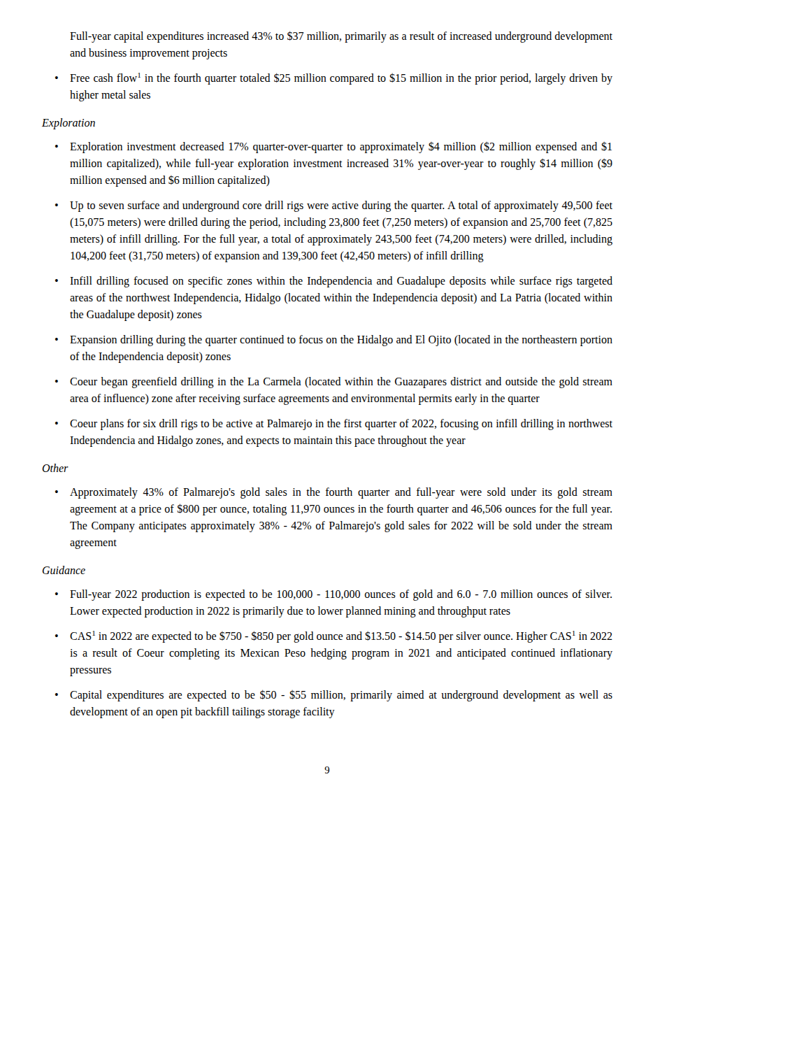Full-year capital expenditures increased 43% to $37 million, primarily as a result of increased underground development and business improvement projects
Free cash flow1 in the fourth quarter totaled $25 million compared to $15 million in the prior period, largely driven by higher metal sales
Exploration
Exploration investment decreased 17% quarter-over-quarter to approximately $4 million ($2 million expensed and $1 million capitalized), while full-year exploration investment increased 31% year-over-year to roughly $14 million ($9 million expensed and $6 million capitalized)
Up to seven surface and underground core drill rigs were active during the quarter. A total of approximately 49,500 feet (15,075 meters) were drilled during the period, including 23,800 feet (7,250 meters) of expansion and 25,700 feet (7,825 meters) of infill drilling. For the full year, a total of approximately 243,500 feet (74,200 meters) were drilled, including 104,200 feet (31,750 meters) of expansion and 139,300 feet (42,450 meters) of infill drilling
Infill drilling focused on specific zones within the Independencia and Guadalupe deposits while surface rigs targeted areas of the northwest Independencia, Hidalgo (located within the Independencia deposit) and La Patria (located within the Guadalupe deposit) zones
Expansion drilling during the quarter continued to focus on the Hidalgo and El Ojito (located in the northeastern portion of the Independencia deposit) zones
Coeur began greenfield drilling in the La Carmela (located within the Guazapares district and outside the gold stream area of influence) zone after receiving surface agreements and environmental permits early in the quarter
Coeur plans for six drill rigs to be active at Palmarejo in the first quarter of 2022, focusing on infill drilling in northwest Independencia and Hidalgo zones, and expects to maintain this pace throughout the year
Other
Approximately 43% of Palmarejo's gold sales in the fourth quarter and full-year were sold under its gold stream agreement at a price of $800 per ounce, totaling 11,970 ounces in the fourth quarter and 46,506 ounces for the full year. The Company anticipates approximately 38% - 42% of Palmarejo's gold sales for 2022 will be sold under the stream agreement
Guidance
Full-year 2022 production is expected to be 100,000 - 110,000 ounces of gold and 6.0 - 7.0 million ounces of silver. Lower expected production in 2022 is primarily due to lower planned mining and throughput rates
CAS1 in 2022 are expected to be $750 - $850 per gold ounce and $13.50 - $14.50 per silver ounce. Higher CAS1 in 2022 is a result of Coeur completing its Mexican Peso hedging program in 2021 and anticipated continued inflationary pressures
Capital expenditures are expected to be $50 - $55 million, primarily aimed at underground development as well as development of an open pit backfill tailings storage facility
9